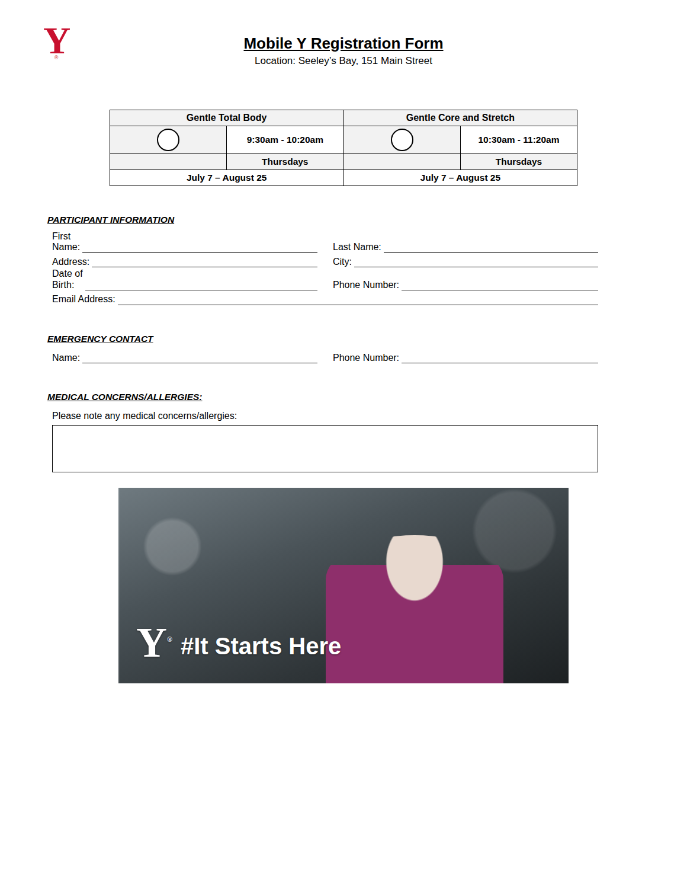Y
®
Mobile Y Registration Form
Location: Seeley’s Bay, 151 Main Street
| Gentle Total Body | Gentle Core and Stretch |
| --- | --- |
| | 9:30am - 10:20am | | 10:30am - 11:20am |
| | Thursdays | | Thursdays |
| July 7 – August 25 | July 7 – August 25 |
PARTICIPANT INFORMATION
First
Name:
Last Name:
Address:
City:
Date of
Birth:
Phone Number:
Email Address:
EMERGENCY CONTACT
Name:
Phone Number:
MEDICAL CONCERNS/ALLERGIES:
Please note any medical concerns/allergies:
Y® #It Starts Here